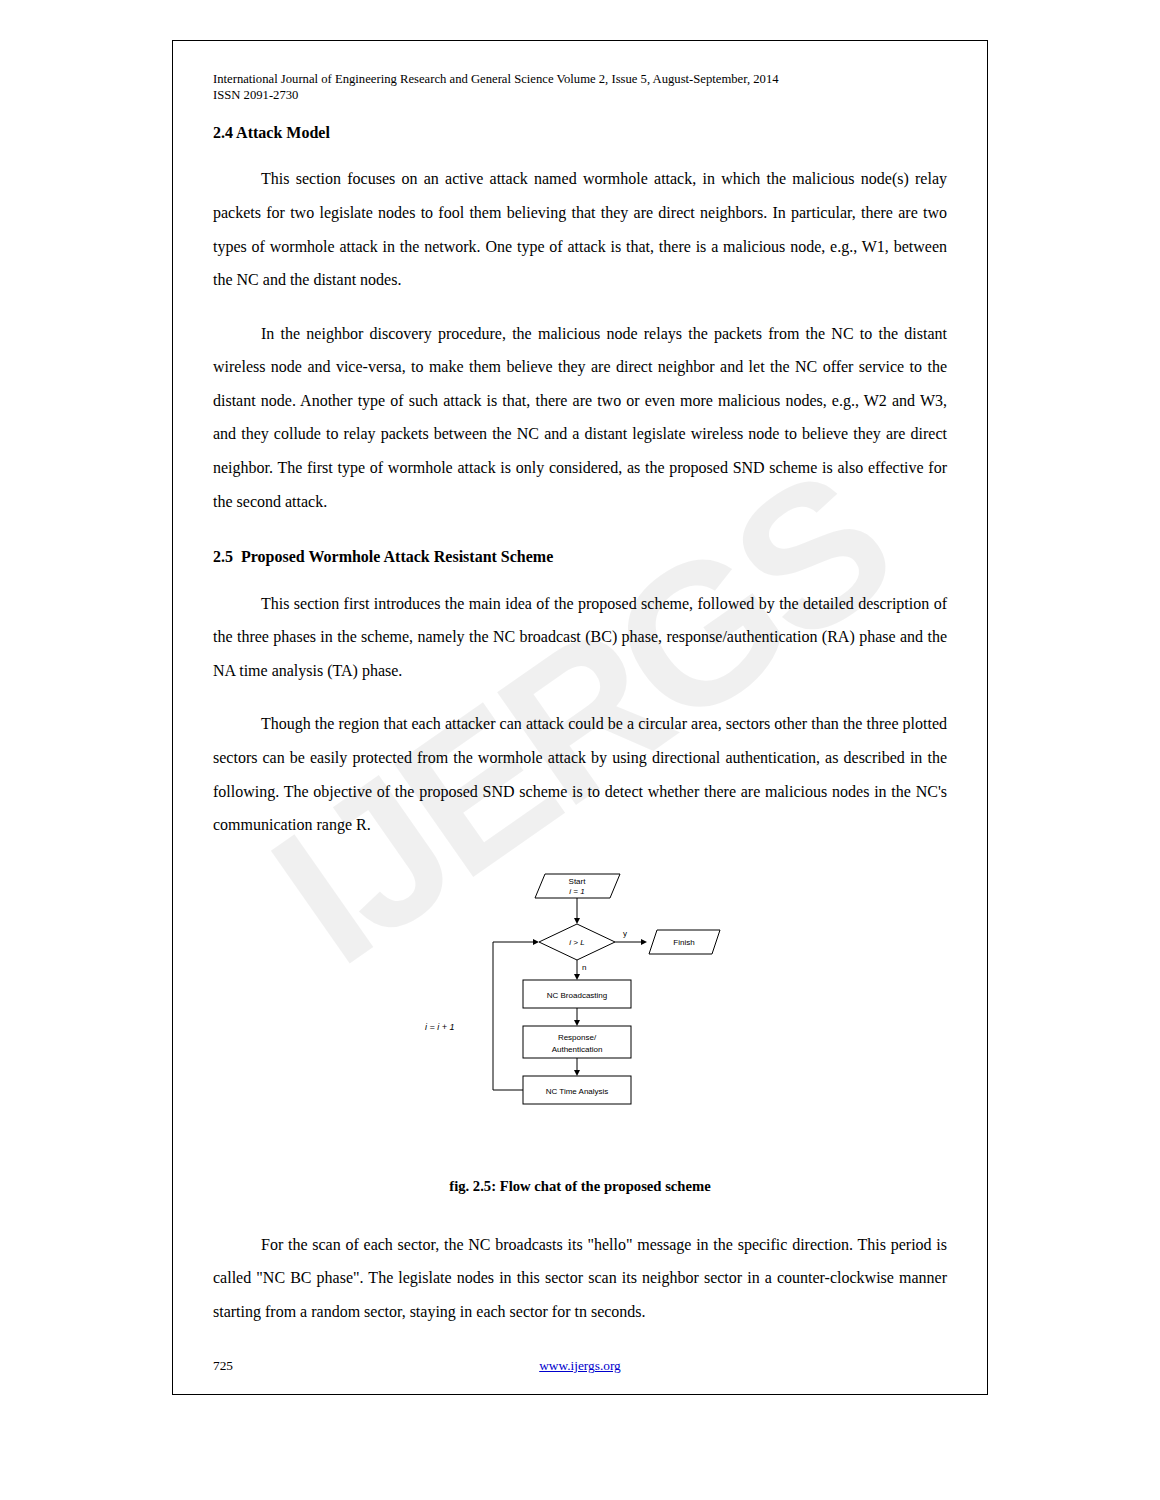IJERGS
International Journal of Engineering Research and General Science Volume 2, Issue 5, August-September, 2014
ISSN 2091-2730
2.4 Attack Model
This section focuses on an active attack named wormhole attack, in which the malicious node(s) relay packets for two legislate nodes to fool them believing that they are direct neighbors. In particular, there are two types of wormhole attack in the network. One type of attack is that, there is a malicious node, e.g., W1, between the NC and the distant nodes.
In the neighbor discovery procedure, the malicious node relays the packets from the NC to the distant wireless node and vice-versa, to make them believe they are direct neighbor and let the NC offer service to the distant node. Another type of such attack is that, there are two or even more malicious nodes, e.g., W2 and W3, and they collude to relay packets between the NC and a distant legislate wireless node to believe they are direct neighbor. The first type of wormhole attack is only considered, as the proposed SND scheme is also effective for the second attack.
2.5 Proposed Wormhole Attack Resistant Scheme
This section first introduces the main idea of the proposed scheme, followed by the detailed description of the three phases in the scheme, namely the NC broadcast (BC) phase, response/authentication (RA) phase and the NA time analysis (TA) phase.
Though the region that each attacker can attack could be a circular area, sectors other than the three plotted sectors can be easily protected from the wormhole attack by using directional authentication, as described in the following. The objective of the proposed SND scheme is to detect whether there are malicious nodes in the NC's communication range R.
Start i = 1 i > L y Finish n NC Broadcasting Response/ Authentication NC Time Analysis i = i + 1
fig. 2.5: Flow chat of the proposed scheme
For the scan of each sector, the NC broadcasts its "hello" message in the specific direction. This period is called "NC BC phase". The legislate nodes in this sector scan its neighbor sector in a counter-clockwise manner starting from a random sector, staying in each sector for tn seconds.
725
www.ijergs.org